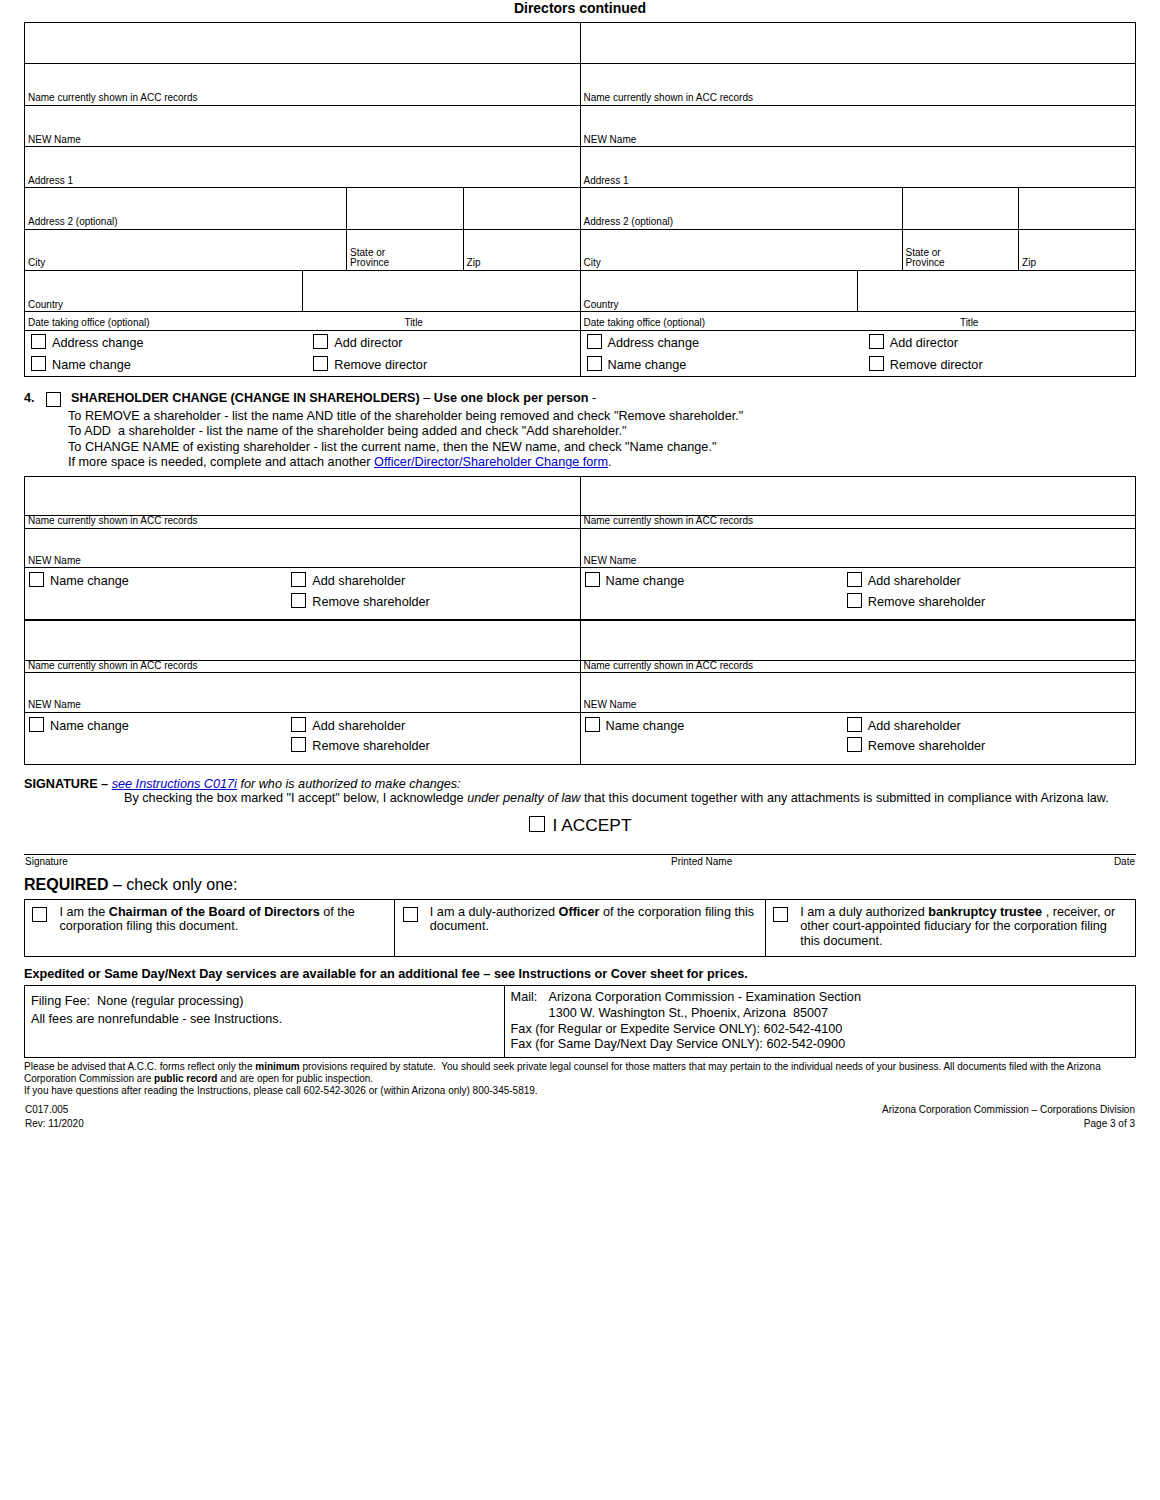Directors continued
| Name currently shown in ACC records | Name currently shown in ACC records |
| NEW Name | NEW Name |
| Address 1 | Address 1 |
| / Address 2 (optional) / / / | / Address 2 (optional) / / / |
| / City / State or Province / Zip / | / City / State or Province / Zip / |
| / Country / / | / Country / / |
| Date taking office (optional) Title | Date taking office (optional) Title |
| Address change Name change Add director Remove director | Address change Name change Add director Remove director |
4. SHAREHOLDER CHANGE (CHANGE IN SHAREHOLDERS) – Use one block per person -
To REMOVE a shareholder - list the name AND title of the shareholder being removed and check "Remove shareholder."
To ADD a shareholder - list the name of the shareholder being added and check "Add shareholder."
To CHANGE NAME of existing shareholder - list the current name, then the NEW name, and check "Name change."
If more space is needed, complete and attach another Officer/Director/Shareholder Change form.
| Name currently shown in ACC records | Name currently shown in ACC records |
| NEW Name | NEW Name |
| Name change Add shareholder Remove shareholder | Name change Add shareholder Remove shareholder |
| Name currently shown in ACC records | Name currently shown in ACC records |
| NEW Name | NEW Name |
| Name change Add shareholder Remove shareholder | Name change Add shareholder Remove shareholder |
SIGNATURE – see Instructions C017i for who is authorized to make changes:
By checking the box marked "I accept" below, I acknowledge under penalty of law that this document together with any attachments is submitted in compliance with Arizona law.
I ACCEPT
| Signature | Printed Name | Date |
REQUIRED – check only one:
| | I am the Chairman of the Board of Directors of the corporation filing this document. | | I am a duly-authorized Officer of the corporation filing this document. | | I am a duly authorized bankruptcy trustee , receiver, or other court-appointed fiduciary for the corporation filing this document. |
Expedited or Same Day/Next Day services are available for an additional fee – see Instructions or Cover sheet for prices.
| Filing Fee: None (regular processing) All fees are nonrefundable - see Instructions. | Mail: Arizona Corporation Commission - Examination Section 1300 W. Washington St., Phoenix, Arizona 85007 Fax (for Regular or Expedite Service ONLY): 602-542-4100 Fax (for Same Day/Next Day Service ONLY): 602-542-0900 |
Please be advised that A.C.C. forms reflect only the minimum provisions required by statute. You should seek private legal counsel for those matters that may pertain to the individual needs of your business. All documents filed with the Arizona Corporation Commission are public record and are open for public inspection.
If you have questions after reading the Instructions, please call 602-542-3026 or (within Arizona only) 800-345-5819.
| C017.005 | Arizona Corporation Commission – Corporations Division |
| Rev: 11/2020 | Page 3 of 3 |